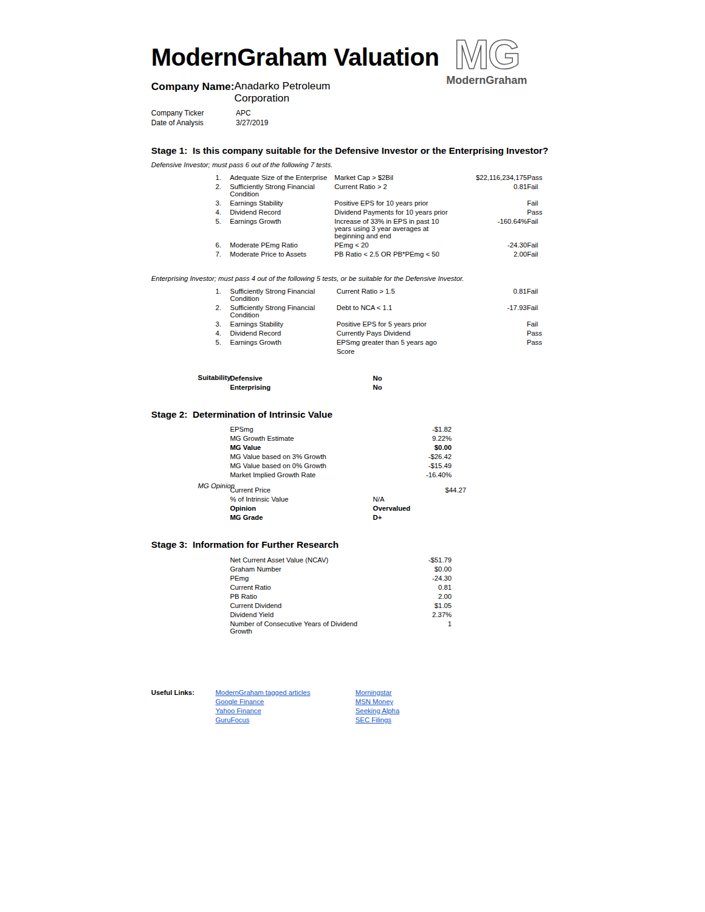MG
ModernGraham
ModernGraham Valuation
| Company Name: | Anadarko Petroleum Corporation |
| Company Ticker | APC |
| Date of Analysis | 3/27/2019 |
Stage 1: Is this company suitable for the Defensive Investor or the Enterprising Investor?
Defensive Investor; must pass 6 out of the following 7 tests.
| 1. | Adequate Size of the Enterprise | Market Cap > $2Bil | $22,116,234,175 | Pass |
| 2. | Sufficiently Strong Financial Condition | Current Ratio > 2 | 0.81 | Fail |
| 3. | Earnings Stability | Positive EPS for 10 years prior | | Fail |
| 4. | Dividend Record | Dividend Payments for 10 years prior | | Pass |
| 5. | Earnings Growth | Increase of 33% in EPS in past 10 years using 3 year averages at beginning and end | -160.64% | Fail |
| 6. | Moderate PEmg Ratio | PEmg < 20 | -24.30 | Fail |
| 7. | Moderate Price to Assets | PB Ratio < 2.5 OR PB*PEmg < 50 | 2.00 | Fail |
Enterprising Investor; must pass 4 out of the following 5 tests, or be suitable for the Defensive Investor.
| 1. | Sufficiently Strong Financial Condition | Current Ratio > 1.5 | 0.81 | Fail |
| 2. | Sufficiently Strong Financial Condition | Debt to NCA < 1.1 | -17.93 | Fail |
| 3. | Earnings Stability | Positive EPS for 5 years prior | | Fail |
| 4. | Dividend Record | Currently Pays Dividend | | Pass |
| 5. | Earnings Growth | EPSmg greater than 5 years ago | | Pass |
| | | Score | | |
Suitability
| Defensive | No |
| Enterprising | No |
Stage 2: Determination of Intrinsic Value
| EPSmg | -$1.82 |
| MG Growth Estimate | 9.22% |
| MG Value | $0.00 |
| MG Value based on 3% Growth | -$26.42 |
| MG Value based on 0% Growth | -$15.49 |
| Market Implied Growth Rate | -16.40% |
MG Opinion
| Current Price | $44.27 |
| % of Intrinsic Value | N/A |
| Opinion | Overvalued |
| MG Grade | D+ |
Stage 3: Information for Further Research
| Net Current Asset Value (NCAV) | -$51.79 |
| Graham Number | $0.00 |
| PEmg | -24.30 |
| Current Ratio | 0.81 |
| PB Ratio | 2.00 |
| Current Dividend | $1.05 |
| Dividend Yield | 2.37% |
| Number of Consecutive Years of Dividend Growth | 1 |
| Useful Links: | ModernGraham tagged articles | Morningstar |
| | Google Finance | MSN Money |
| | Yahoo Finance | Seeking Alpha |
| | GuruFocus | SEC Filings |